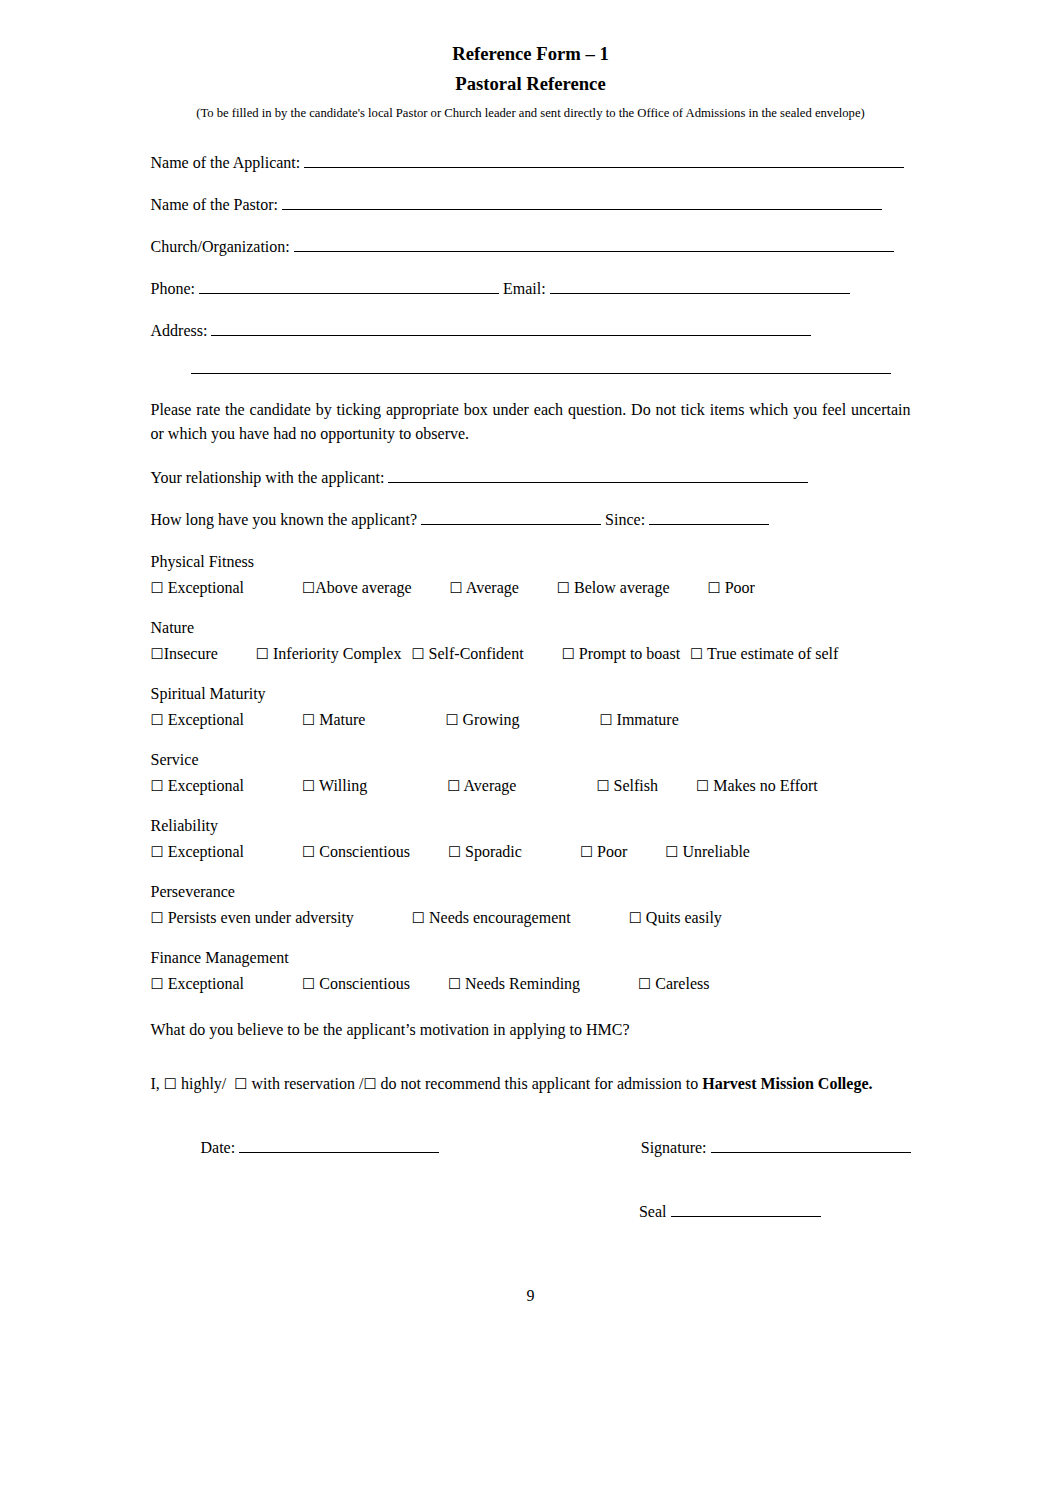Reference Form – 1
Pastoral Reference
(To be filled in by the candidate's local Pastor or Church leader and sent directly to the Office of Admissions in the sealed envelope)
Name of the Applicant:
Name of the Pastor:
Church/Organization:
Phone: Email:
Address:
Please rate the candidate by ticking appropriate box under each question. Do not tick items which you feel uncertain or which you have had no opportunity to observe.
Your relationship with the applicant:
How long have you known the applicant? Since:
Physical Fitness ☐ Exceptional ☐Above average ☐ Average ☐ Below average ☐ Poor
Nature ☐Insecure ☐ Inferiority Complex ☐ Self-Confident ☐ Prompt to boast ☐ True estimate of self
Spiritual Maturity ☐ Exceptional ☐ Mature ☐ Growing ☐ Immature
Service ☐ Exceptional ☐ Willing ☐ Average ☐ Selfish ☐ Makes no Effort
Reliability ☐ Exceptional ☐ Conscientious ☐ Sporadic ☐ Poor ☐ Unreliable
Perseverance ☐ Persists even under adversity ☐ Needs encouragement ☐ Quits easily
Finance Management ☐ Exceptional ☐ Conscientious ☐ Needs Reminding ☐ Careless
What do you believe to be the applicant’s motivation in applying to HMC?
I, ☐ highly/ ☐ with reservation /☐ do not recommend this applicant for admission to Harvest Mission College.
Date:
Signature:
Seal
9